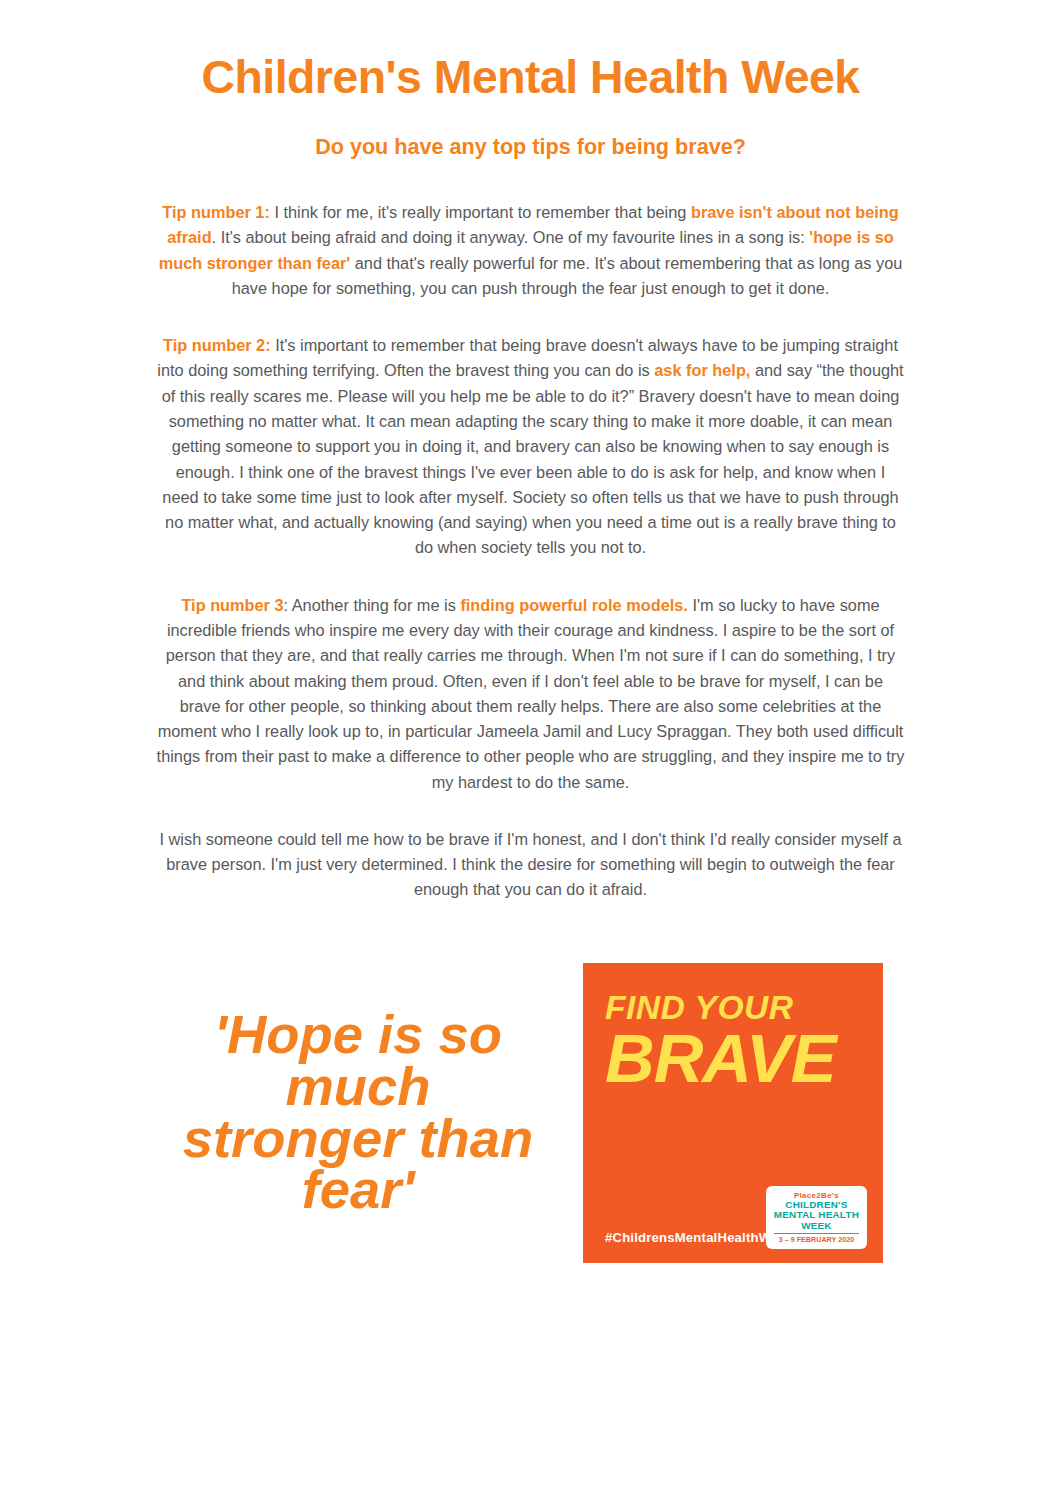Children's Mental Health Week
Do you have any top tips for being brave?
Tip number 1: I think for me, it's really important to remember that being brave isn't about not being afraid. It's about being afraid and doing it anyway. One of my favourite lines in a song is: 'hope is so much stronger than fear' and that's really powerful for me. It's about remembering that as long as you have hope for something, you can push through the fear just enough to get it done.
Tip number 2: It's important to remember that being brave doesn't always have to be jumping straight into doing something terrifying. Often the bravest thing you can do is ask for help, and say “the thought of this really scares me. Please will you help me be able to do it?” Bravery doesn't have to mean doing something no matter what. It can mean adapting the scary thing to make it more doable, it can mean getting someone to support you in doing it, and bravery can also be knowing when to say enough is enough. I think one of the bravest things I've ever been able to do is ask for help, and know when I need to take some time just to look after myself. Society so often tells us that we have to push through no matter what, and actually knowing (and saying) when you need a time out is a really brave thing to do when society tells you not to.
Tip number 3: Another thing for me is finding powerful role models. I'm so lucky to have some incredible friends who inspire me every day with their courage and kindness. I aspire to be the sort of person that they are, and that really carries me through. When I'm not sure if I can do something, I try and think about making them proud. Often, even if I don't feel able to be brave for myself, I can be brave for other people, so thinking about them really helps. There are also some celebrities at the moment who I really look up to, in particular Jameela Jamil and Lucy Spraggan. They both used difficult things from their past to make a difference to other people who are struggling, and they inspire me to try my hardest to do the same.
I wish someone could tell me how to be brave if I'm honest, and I don't think I'd really consider myself a brave person. I'm just very determined. I think the desire for something will begin to outweigh the fear enough that you can do it afraid.
'Hope is so much stronger than fear'
FIND YOUR
BRAVE
#ChildrensMentalHealthWeek
Place2Be's
CHILDREN'S
MENTAL HEALTH
WEEK
3 – 9 FEBRUARY 2020